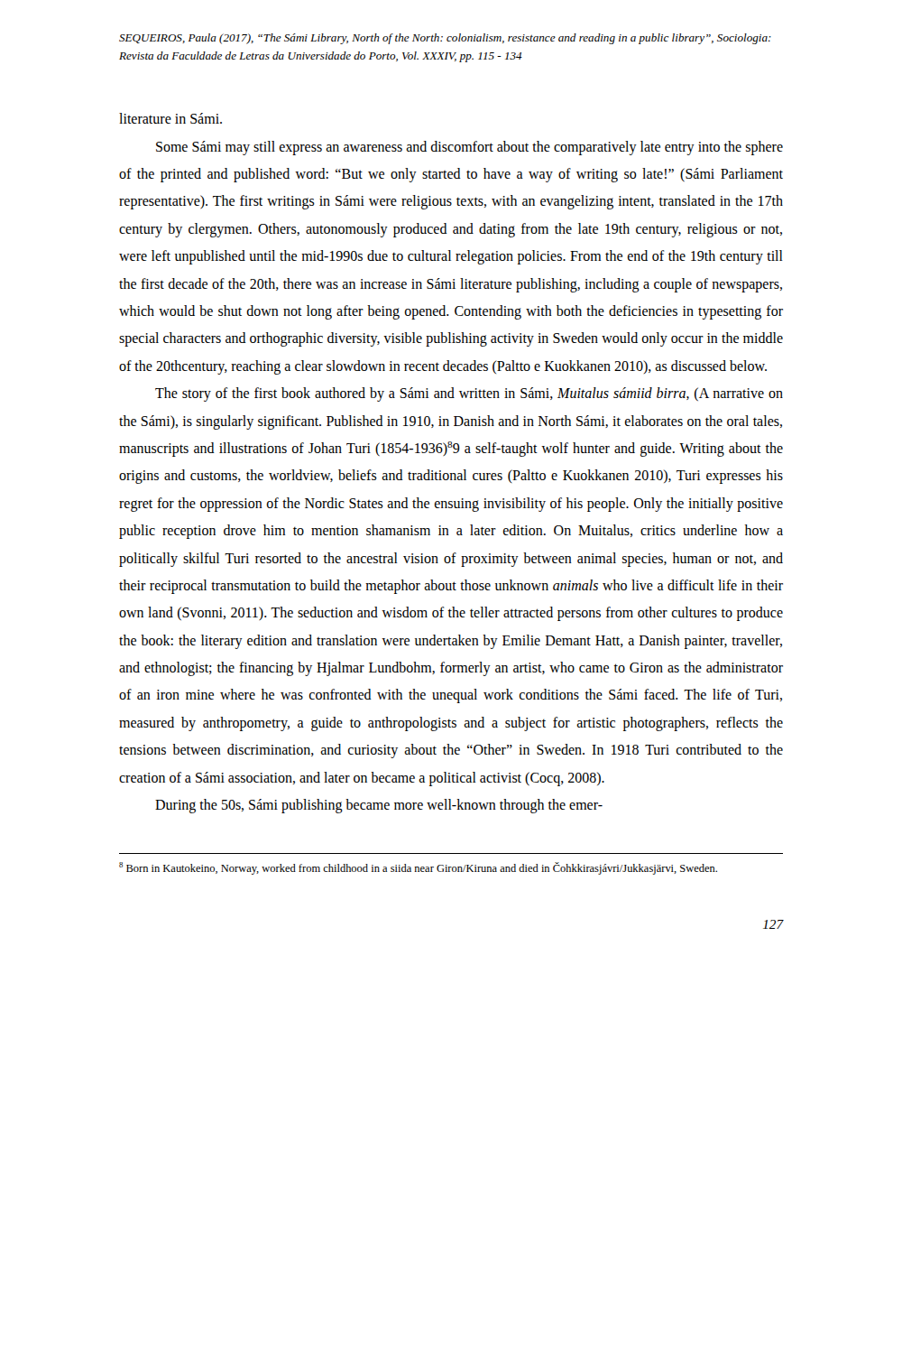SEQUEIROS, Paula (2017), “The Sámi Library, North of the North: colonialism, resistance and reading in a public library”, Sociologia: Revista da Faculdade de Letras da Universidade do Porto, Vol. XXXIV, pp. 115 - 134
literature in Sámi.
Some Sámi may still express an awareness and discomfort about the comparatively late entry into the sphere of the printed and published word: “But we only started to have a way of writing so late!” (Sámi Parliament representative). The first writings in Sámi were religious texts, with an evangelizing intent, translated in the 17th century by clergymen. Others, autonomously produced and dating from the late 19th century, religious or not, were left unpublished until the mid-1990s due to cultural relegation policies. From the end of the 19th century till the first decade of the 20th, there was an increase in Sámi literature publishing, including a couple of newspapers, which would be shut down not long after being opened. Contending with both the deficiencies in typesetting for special characters and orthographic diversity, visible publishing activity in Sweden would only occur in the middle of the 20thcentury, reaching a clear slowdown in recent decades (Paltto e Kuokkanen 2010), as discussed below.
The story of the first book authored by a Sámi and written in Sámi, Muitalus sámiid birra, (A narrative on the Sámi), is singularly significant. Published in 1910, in Danish and in North Sámi, it elaborates on the oral tales, manuscripts and illustrations of Johan Turi (1854-1936)89 a self-taught wolf hunter and guide. Writing about the origins and customs, the worldview, beliefs and traditional cures (Paltto e Kuokkanen 2010), Turi expresses his regret for the oppression of the Nordic States and the ensuing invisibility of his people. Only the initially positive public reception drove him to mention shamanism in a later edition. On Muitalus, critics underline how a politically skilful Turi resorted to the ancestral vision of proximity between animal species, human or not, and their reciprocal transmutation to build the metaphor about those unknown animals who live a difficult life in their own land (Svonni, 2011). The seduction and wisdom of the teller attracted persons from other cultures to produce the book: the literary edition and translation were undertaken by Emilie Demant Hatt, a Danish painter, traveller, and ethnologist; the financing by Hjalmar Lundbohm, formerly an artist, who came to Giron as the administrator of an iron mine where he was confronted with the unequal work conditions the Sámi faced. The life of Turi, measured by anthropometry, a guide to anthropologists and a subject for artistic photographers, reflects the tensions between discrimination, and curiosity about the “Other” in Sweden. In 1918 Turi contributed to the creation of a Sámi association, and later on became a political activist (Cocq, 2008).
During the 50s, Sámi publishing became more well-known through the emer-
8 Born in Kautokeino, Norway, worked from childhood in a siida near Giron/Kiruna and died in Čohkkirasjávri/Jukkasjärvi, Sweden.
127